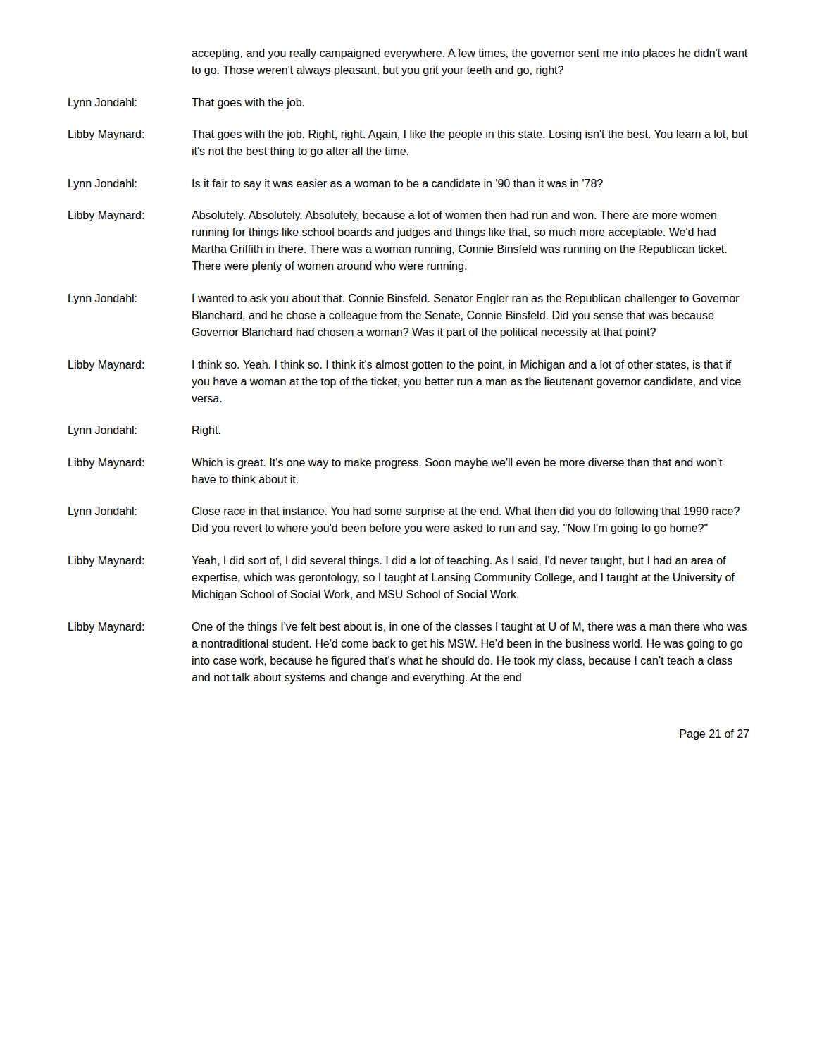accepting, and you really campaigned everywhere. A few times, the governor sent me into places he didn't want to go. Those weren't always pleasant, but you grit your teeth and go, right?
Lynn Jondahl:
That goes with the job.
Libby Maynard:
That goes with the job. Right, right. Again, I like the people in this state. Losing isn't the best. You learn a lot, but it's not the best thing to go after all the time.
Lynn Jondahl:
Is it fair to say it was easier as a woman to be a candidate in '90 than it was in '78?
Libby Maynard:
Absolutely. Absolutely. Absolutely, because a lot of women then had run and won. There are more women running for things like school boards and judges and things like that, so much more acceptable. We'd had Martha Griffith in there. There was a woman running, Connie Binsfeld was running on the Republican ticket. There were plenty of women around who were running.
Lynn Jondahl:
I wanted to ask you about that. Connie Binsfeld. Senator Engler ran as the Republican challenger to Governor Blanchard, and he chose a colleague from the Senate, Connie Binsfeld. Did you sense that was because Governor Blanchard had chosen a woman? Was it part of the political necessity at that point?
Libby Maynard:
I think so. Yeah. I think so. I think it's almost gotten to the point, in Michigan and a lot of other states, is that if you have a woman at the top of the ticket, you better run a man as the lieutenant governor candidate, and vice versa.
Lynn Jondahl:
Right.
Libby Maynard:
Which is great. It's one way to make progress. Soon maybe we'll even be more diverse than that and won't have to think about it.
Lynn Jondahl:
Close race in that instance. You had some surprise at the end. What then did you do following that 1990 race? Did you revert to where you'd been before you were asked to run and say, "Now I'm going to go home?"
Libby Maynard:
Yeah, I did sort of, I did several things. I did a lot of teaching. As I said, I'd never taught, but I had an area of expertise, which was gerontology, so I taught at Lansing Community College, and I taught at the University of Michigan School of Social Work, and MSU School of Social Work.
Libby Maynard:
One of the things I've felt best about is, in one of the classes I taught at U of M, there was a man there who was a nontraditional student. He'd come back to get his MSW. He'd been in the business world. He was going to go into case work, because he figured that's what he should do. He took my class, because I can't teach a class and not talk about systems and change and everything. At the end
Page 21 of 27